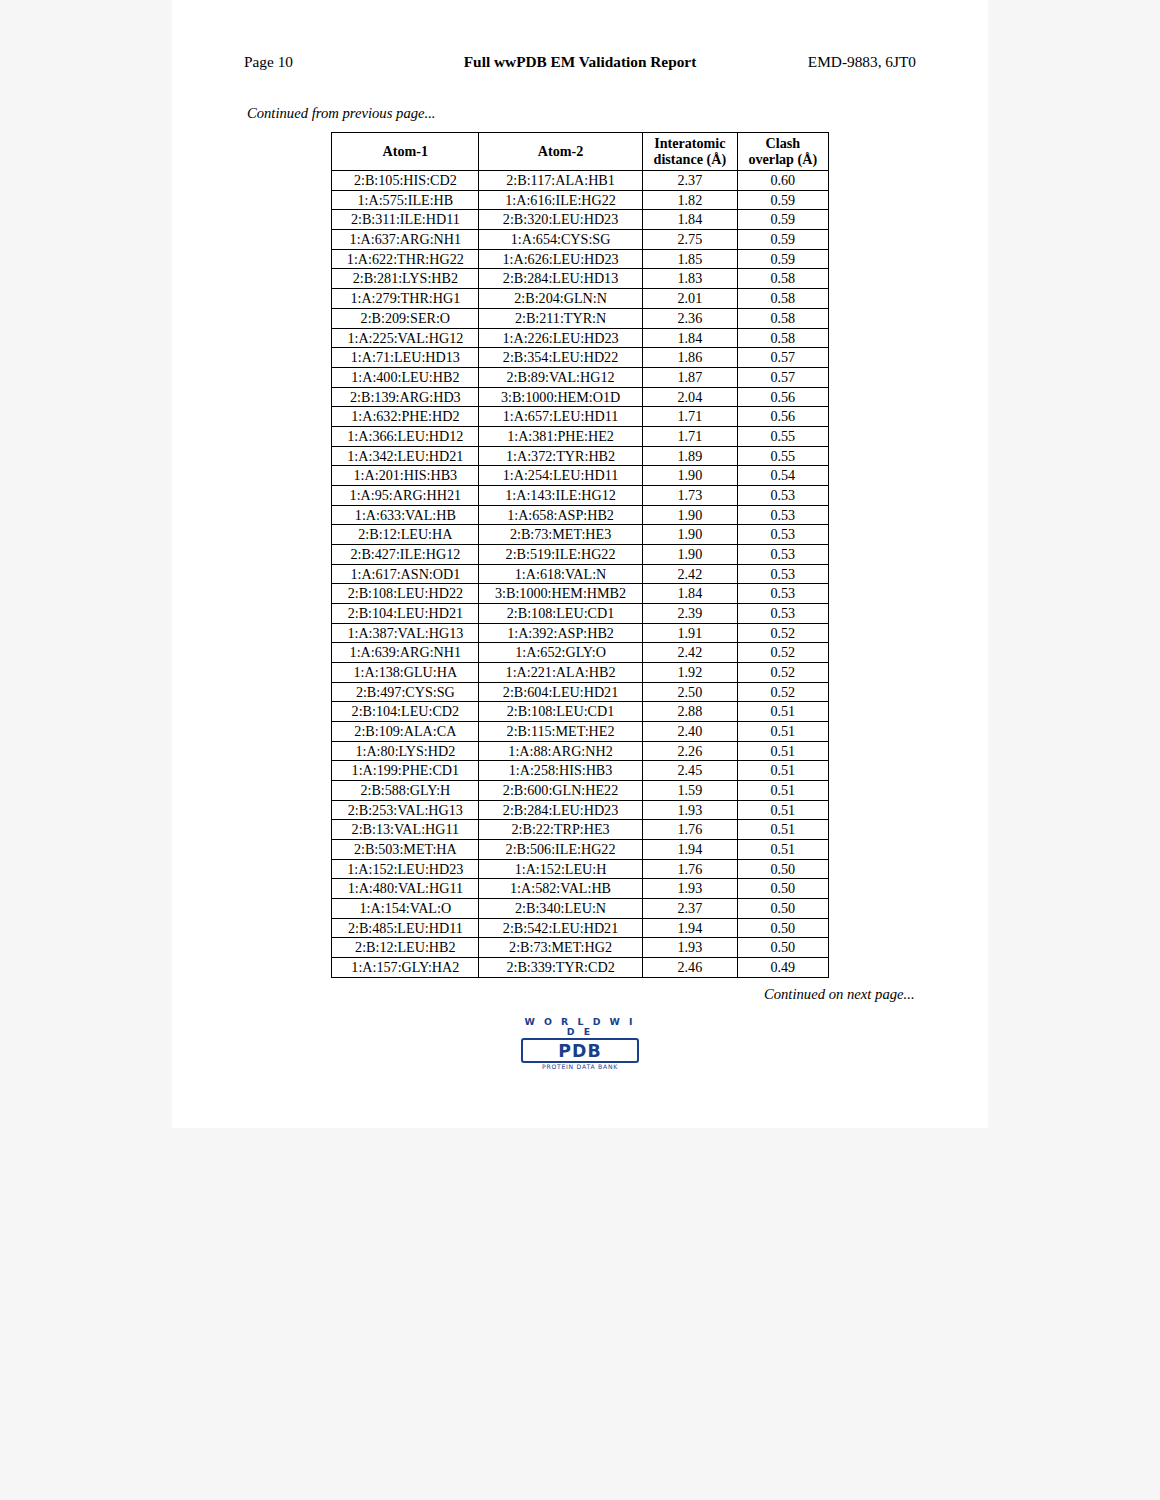Page 10
Full wwPDB EM Validation Report
EMD-9883, 6JT0
Continued from previous page...
| Atom-1 | Atom-2 | Interatomic distance (Å) | Clash overlap (Å) |
| --- | --- | --- | --- |
| 2:B:105:HIS:CD2 | 2:B:117:ALA:HB1 | 2.37 | 0.60 |
| 1:A:575:ILE:HB | 1:A:616:ILE:HG22 | 1.82 | 0.59 |
| 2:B:311:ILE:HD11 | 2:B:320:LEU:HD23 | 1.84 | 0.59 |
| 1:A:637:ARG:NH1 | 1:A:654:CYS:SG | 2.75 | 0.59 |
| 1:A:622:THR:HG22 | 1:A:626:LEU:HD23 | 1.85 | 0.59 |
| 2:B:281:LYS:HB2 | 2:B:284:LEU:HD13 | 1.83 | 0.58 |
| 1:A:279:THR:HG1 | 2:B:204:GLN:N | 2.01 | 0.58 |
| 2:B:209:SER:O | 2:B:211:TYR:N | 2.36 | 0.58 |
| 1:A:225:VAL:HG12 | 1:A:226:LEU:HD23 | 1.84 | 0.58 |
| 1:A:71:LEU:HD13 | 2:B:354:LEU:HD22 | 1.86 | 0.57 |
| 1:A:400:LEU:HB2 | 2:B:89:VAL:HG12 | 1.87 | 0.57 |
| 2:B:139:ARG:HD3 | 3:B:1000:HEM:O1D | 2.04 | 0.56 |
| 1:A:632:PHE:HD2 | 1:A:657:LEU:HD11 | 1.71 | 0.56 |
| 1:A:366:LEU:HD12 | 1:A:381:PHE:HE2 | 1.71 | 0.55 |
| 1:A:342:LEU:HD21 | 1:A:372:TYR:HB2 | 1.89 | 0.55 |
| 1:A:201:HIS:HB3 | 1:A:254:LEU:HD11 | 1.90 | 0.54 |
| 1:A:95:ARG:HH21 | 1:A:143:ILE:HG12 | 1.73 | 0.53 |
| 1:A:633:VAL:HB | 1:A:658:ASP:HB2 | 1.90 | 0.53 |
| 2:B:12:LEU:HA | 2:B:73:MET:HE3 | 1.90 | 0.53 |
| 2:B:427:ILE:HG12 | 2:B:519:ILE:HG22 | 1.90 | 0.53 |
| 1:A:617:ASN:OD1 | 1:A:618:VAL:N | 2.42 | 0.53 |
| 2:B:108:LEU:HD22 | 3:B:1000:HEM:HMB2 | 1.84 | 0.53 |
| 2:B:104:LEU:HD21 | 2:B:108:LEU:CD1 | 2.39 | 0.53 |
| 1:A:387:VAL:HG13 | 1:A:392:ASP:HB2 | 1.91 | 0.52 |
| 1:A:639:ARG:NH1 | 1:A:652:GLY:O | 2.42 | 0.52 |
| 1:A:138:GLU:HA | 1:A:221:ALA:HB2 | 1.92 | 0.52 |
| 2:B:497:CYS:SG | 2:B:604:LEU:HD21 | 2.50 | 0.52 |
| 2:B:104:LEU:CD2 | 2:B:108:LEU:CD1 | 2.88 | 0.51 |
| 2:B:109:ALA:CA | 2:B:115:MET:HE2 | 2.40 | 0.51 |
| 1:A:80:LYS:HD2 | 1:A:88:ARG:NH2 | 2.26 | 0.51 |
| 1:A:199:PHE:CD1 | 1:A:258:HIS:HB3 | 2.45 | 0.51 |
| 2:B:588:GLY:H | 2:B:600:GLN:HE22 | 1.59 | 0.51 |
| 2:B:253:VAL:HG13 | 2:B:284:LEU:HD23 | 1.93 | 0.51 |
| 2:B:13:VAL:HG11 | 2:B:22:TRP:HE3 | 1.76 | 0.51 |
| 2:B:503:MET:HA | 2:B:506:ILE:HG22 | 1.94 | 0.51 |
| 1:A:152:LEU:HD23 | 1:A:152:LEU:H | 1.76 | 0.50 |
| 1:A:480:VAL:HG11 | 1:A:582:VAL:HB | 1.93 | 0.50 |
| 1:A:154:VAL:O | 2:B:340:LEU:N | 2.37 | 0.50 |
| 2:B:485:LEU:HD11 | 2:B:542:LEU:HD21 | 1.94 | 0.50 |
| 2:B:12:LEU:HB2 | 2:B:73:MET:HG2 | 1.93 | 0.50 |
| 1:A:157:GLY:HA2 | 2:B:339:TYR:CD2 | 2.46 | 0.49 |
Continued on next page...
W O R L D W I D E
PDB
PROTEIN DATA BANK